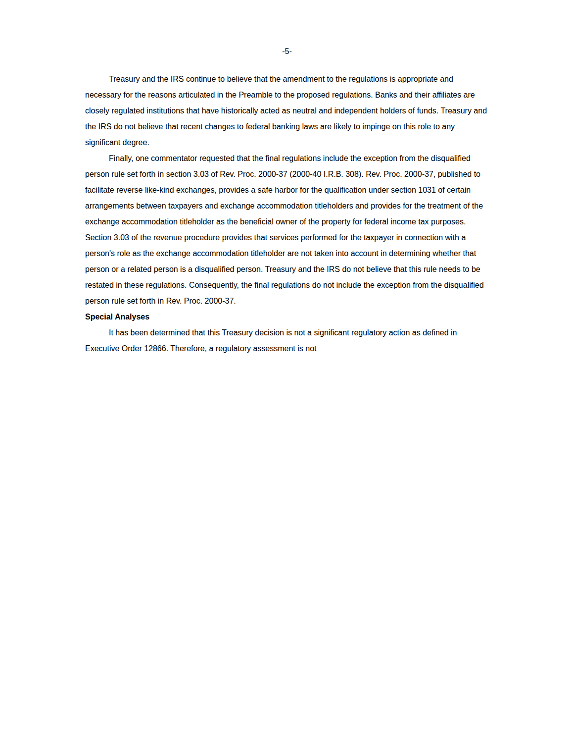-5-
Treasury and the IRS continue to believe that the amendment to the regulations is appropriate and necessary for the reasons articulated in the Preamble to the proposed regulations. Banks and their affiliates are closely regulated institutions that have historically acted as neutral and independent holders of funds. Treasury and the IRS do not believe that recent changes to federal banking laws are likely to impinge on this role to any significant degree.
Finally, one commentator requested that the final regulations include the exception from the disqualified person rule set forth in section 3.03 of Rev. Proc. 2000-37 (2000-40 I.R.B. 308). Rev. Proc. 2000-37, published to facilitate reverse like-kind exchanges, provides a safe harbor for the qualification under section 1031 of certain arrangements between taxpayers and exchange accommodation titleholders and provides for the treatment of the exchange accommodation titleholder as the beneficial owner of the property for federal income tax purposes. Section 3.03 of the revenue procedure provides that services performed for the taxpayer in connection with a person's role as the exchange accommodation titleholder are not taken into account in determining whether that person or a related person is a disqualified person. Treasury and the IRS do not believe that this rule needs to be restated in these regulations. Consequently, the final regulations do not include the exception from the disqualified person rule set forth in Rev. Proc. 2000-37.
Special Analyses
It has been determined that this Treasury decision is not a significant regulatory action as defined in Executive Order 12866. Therefore, a regulatory assessment is not